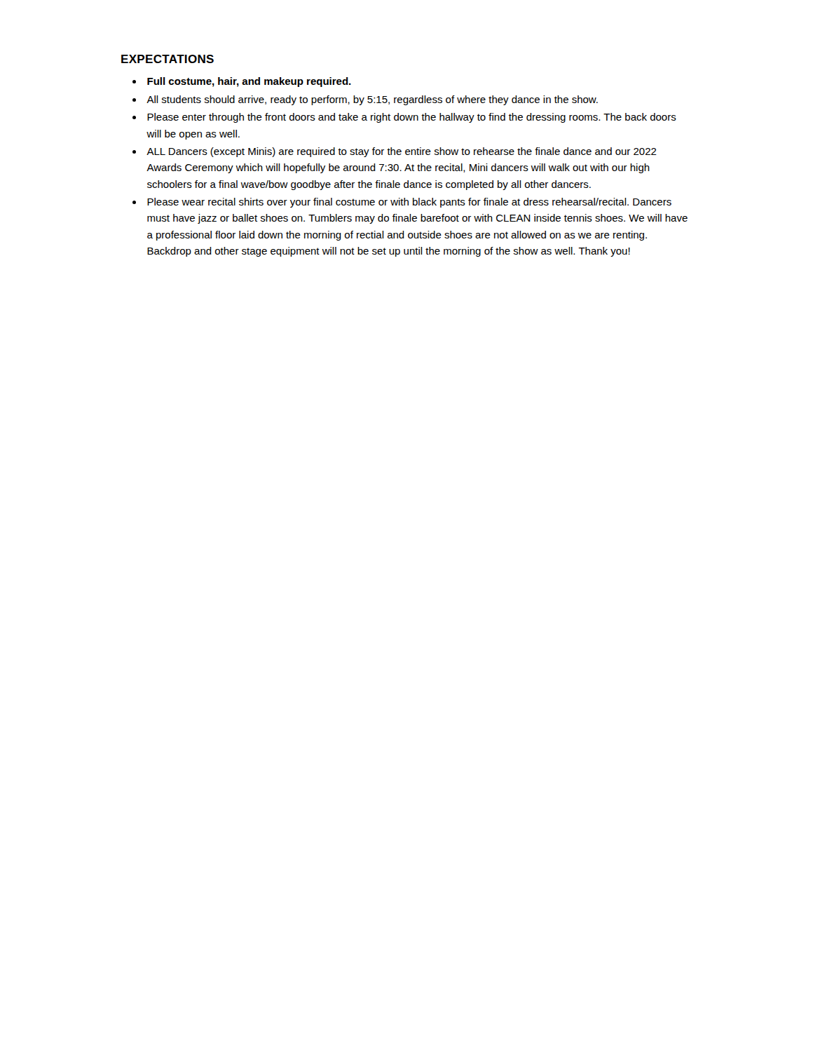EXPECTATIONS
Full costume, hair, and makeup required.
All students should arrive, ready to perform, by 5:15, regardless of where they dance in the show.
Please enter through the front doors and take a right down the hallway to find the dressing rooms. The back doors will be open as well.
ALL Dancers (except Minis) are required to stay for the entire show to rehearse the finale dance and our 2022 Awards Ceremony which will hopefully be around 7:30. At the recital, Mini dancers will walk out with our high schoolers for a final wave/bow goodbye after the finale dance is completed by all other dancers.
Please wear recital shirts over your final costume or with black pants for finale at dress rehearsal/recital. Dancers must have jazz or ballet shoes on. Tumblers may do finale barefoot or with CLEAN inside tennis shoes. We will have a professional floor laid down the morning of rectial and outside shoes are not allowed on as we are renting. Backdrop and other stage equipment will not be set up until the morning of the show as well. Thank you!